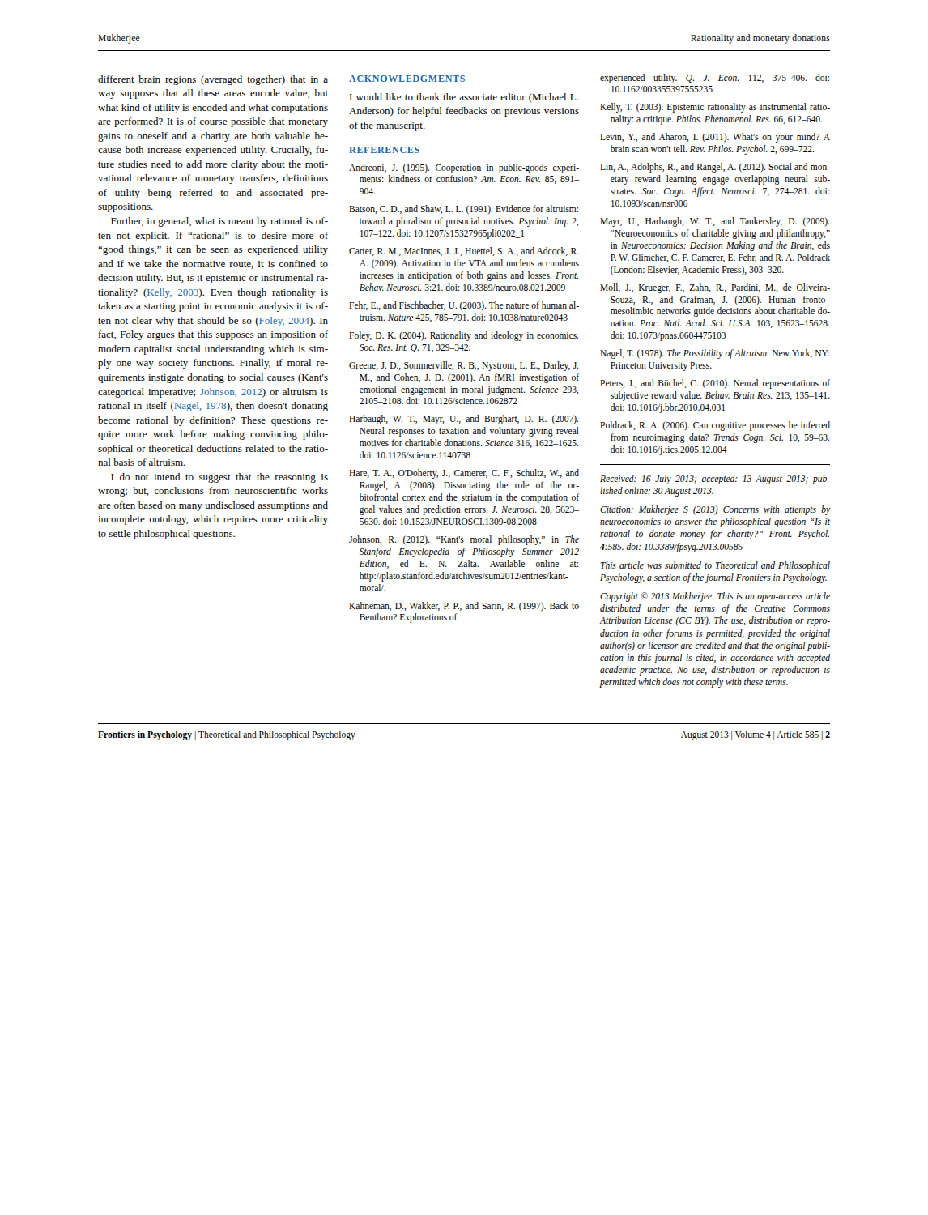Mukherjee
Rationality and monetary donations
different brain regions (averaged together) that in a way supposes that all these areas encode value, but what kind of utility is encoded and what computations are performed? It is of course possible that monetary gains to oneself and a charity are both valuable because both increase experienced utility. Crucially, future studies need to add more clarity about the motivational relevance of monetary transfers, definitions of utility being referred to and associated pre-suppositions.
Further, in general, what is meant by rational is often not explicit. If “rational” is to desire more of “good things,” it can be seen as experienced utility and if we take the normative route, it is confined to decision utility. But, is it epistemic or instrumental rationality? (Kelly, 2003). Even though rationality is taken as a starting point in economic analysis it is often not clear why that should be so (Foley, 2004). In fact, Foley argues that this supposes an imposition of modern capitalist social understanding which is simply one way society functions. Finally, if moral requirements instigate donating to social causes (Kant's categorical imperative; Johnson, 2012) or altruism is rational in itself (Nagel, 1978), then doesn't donating become rational by definition? These questions require more work before making convincing philosophical or theoretical deductions related to the rational basis of altruism.
I do not intend to suggest that the reasoning is wrong; but, conclusions from neuroscientific works are often based on many undisclosed assumptions and incomplete ontology, which requires more criticality to settle philosophical questions.
Acknowledgments
I would like to thank the associate editor (Michael L. Anderson) for helpful feedbacks on previous versions of the manuscript.
References
Andreoni, J. (1995). Cooperation in public-goods experiments: kindness or confusion? Am. Econ. Rev. 85, 891–904.
Batson, C. D., and Shaw, L. L. (1991). Evidence for altruism: toward a pluralism of prosocial motives. Psychol. Inq. 2, 107–122. doi: 10.1207/s15327965pli0202_1
Carter, R. M., MacInnes, J. J., Huettel, S. A., and Adcock, R. A. (2009). Activation in the VTA and nucleus accumbens increases in anticipation of both gains and losses. Front. Behav. Neurosci. 3:21. doi: 10.3389/neuro.08.021.2009
Fehr, E., and Fischbacher, U. (2003). The nature of human altruism. Nature 425, 785–791. doi: 10.1038/nature02043
Foley, D. K. (2004). Rationality and ideology in economics. Soc. Res. Int. Q. 71, 329–342.
Greene, J. D., Sommerville, R. B., Nystrom, L. E., Darley, J. M., and Cohen, J. D. (2001). An fMRI investigation of emotional engagement in moral judgment. Science 293, 2105–2108. doi: 10.1126/science.1062872
Harbaugh, W. T., Mayr, U., and Burghart, D. R. (2007). Neural responses to taxation and voluntary giving reveal motives for charitable donations. Science 316, 1622–1625. doi: 10.1126/science.1140738
Hare, T. A., O'Doherty, J., Camerer, C. F., Schultz, W., and Rangel, A. (2008). Dissociating the role of the orbitofrontal cortex and the striatum in the computation of goal values and prediction errors. J. Neurosci. 28, 5623–5630. doi: 10.1523/JNEUROSCI.1309-08.2008
Johnson, R. (2012). “Kant's moral philosophy,” in The Stanford Encyclopedia of Philosophy Summer 2012 Edition, ed E. N. Zalta. Available online at: http://plato.stanford.edu/archives/sum2012/entries/kant-moral/.
Kahneman, D., Wakker, P. P., and Sarin, R. (1997). Back to Bentham? Explorations of
experienced utility. Q. J. Econ. 112, 375–406. doi: 10.1162/003355397555235
Kelly, T. (2003). Epistemic rationality as instrumental rationality: a critique. Philos. Phenomenol. Res. 66, 612–640.
Levin, Y., and Aharon, I. (2011). What's on your mind? A brain scan won't tell. Rev. Philos. Psychol. 2, 699–722.
Lin, A., Adolphs, R., and Rangel, A. (2012). Social and monetary reward learning engage overlapping neural substrates. Soc. Cogn. Affect. Neurosci. 7, 274–281. doi: 10.1093/scan/nsr006
Mayr, U., Harbaugh, W. T., and Tankersley, D. (2009). “Neuroeconomics of charitable giving and philanthropy,” in Neuroeconomics: Decision Making and the Brain, eds P. W. Glimcher, C. F. Camerer, E. Fehr, and R. A. Poldrack (London: Elsevier, Academic Press), 303–320.
Moll, J., Krueger, F., Zahn, R., Pardini, M., de Oliveira-Souza, R., and Grafman, J. (2006). Human fronto–mesolimbic networks guide decisions about charitable donation. Proc. Natl. Acad. Sci. U.S.A. 103, 15623–15628. doi: 10.1073/pnas.0604475103
Nagel, T. (1978). The Possibility of Altruism. New York, NY: Princeton University Press.
Peters, J., and Büchel, C. (2010). Neural representations of subjective reward value. Behav. Brain Res. 213, 135–141. doi: 10.1016/j.bbr.2010.04.031
Poldrack, R. A. (2006). Can cognitive processes be inferred from neuroimaging data? Trends Cogn. Sci. 10, 59–63. doi: 10.1016/j.tics.2005.12.004
Received: 16 July 2013; accepted: 13 August 2013; published online: 30 August 2013.
Citation: Mukherjee S (2013) Concerns with attempts by neuroeconomics to answer the philosophical question “Is it rational to donate money for charity?” Front. Psychol. 4:585. doi: 10.3389/fpsyg.2013.00585
This article was submitted to Theoretical and Philosophical Psychology, a section of the journal Frontiers in Psychology.
Copyright © 2013 Mukherjee. This is an open-access article distributed under the terms of the Creative Commons Attribution License (CC BY). The use, distribution or reproduction in other forums is permitted, provided the original author(s) or licensor are credited and that the original publication in this journal is cited, in accordance with accepted academic practice. No use, distribution or reproduction is permitted which does not comply with these terms.
Frontiers in Psychology | Theoretical and Philosophical Psychology
August 2013 | Volume 4 | Article 585 | 2